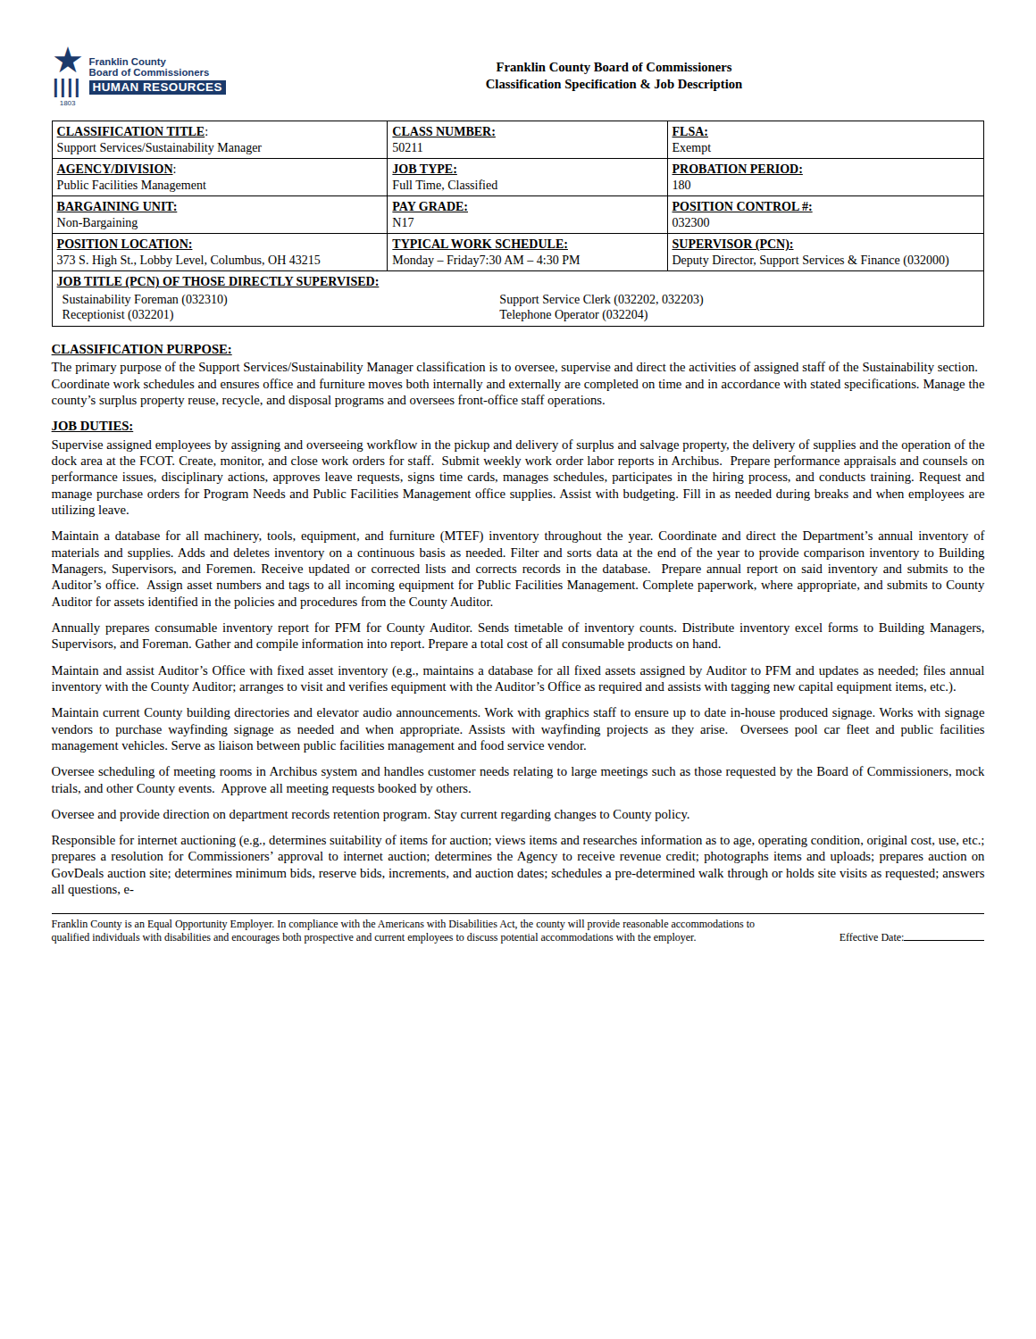★
ⅠⅠⅠⅠ
1803
Franklin County
Board of Commissioners
HUMAN RESOURCES
Franklin County Board of Commissioners
Classification Specification & Job Description
| CLASSIFICATION TITLE : Support Services/Sustainability Manager | CLASS NUMBER: 50211 | FLSA: Exempt |
| AGENCY/DIVISION : Public Facilities Management | JOB TYPE: Full Time, Classified | PROBATION PERIOD: 180 |
| BARGAINING UNIT: Non-Bargaining | PAY GRADE: N17 | POSITION CONTROL #: 032300 |
| POSITION LOCATION: 373 S. High St., Lobby Level, Columbus, OH 43215 | TYPICAL WORK SCHEDULE: Monday – Friday7:30 AM – 4:30 PM | SUPERVISOR (PCN): Deputy Director, Support Services & Finance (032000) |
| JOB TITLE (PCN) OF THOSE DIRECTLY SUPERVISED: / Sustainability Foreman (032310) / Support Service Clerk (032202, 032203) / / Receptionist (032201) / Telephone Operator (032204) / |
CLASSIFICATION PURPOSE:
The primary purpose of the Support Services/Sustainability Manager classification is to oversee, supervise and direct the activities of assigned staff of the Sustainability section. Coordinate work schedules and ensures office and furniture moves both internally and externally are completed on time and in accordance with stated specifications. Manage the county’s surplus property reuse, recycle, and disposal programs and oversees front-office staff operations.
JOB DUTIES:
Supervise assigned employees by assigning and overseeing workflow in the pickup and delivery of surplus and salvage property, the delivery of supplies and the operation of the dock area at the FCOT. Create, monitor, and close work orders for staff. Submit weekly work order labor reports in Archibus. Prepare performance appraisals and counsels on performance issues, disciplinary actions, approves leave requests, signs time cards, manages schedules, participates in the hiring process, and conducts training. Request and manage purchase orders for Program Needs and Public Facilities Management office supplies. Assist with budgeting. Fill in as needed during breaks and when employees are utilizing leave.
Maintain a database for all machinery, tools, equipment, and furniture (MTEF) inventory throughout the year. Coordinate and direct the Department’s annual inventory of materials and supplies. Adds and deletes inventory on a continuous basis as needed. Filter and sorts data at the end of the year to provide comparison inventory to Building Managers, Supervisors, and Foremen. Receive updated or corrected lists and corrects records in the database. Prepare annual report on said inventory and submits to the Auditor’s office. Assign asset numbers and tags to all incoming equipment for Public Facilities Management. Complete paperwork, where appropriate, and submits to County Auditor for assets identified in the policies and procedures from the County Auditor.
Annually prepares consumable inventory report for PFM for County Auditor. Sends timetable of inventory counts. Distribute inventory excel forms to Building Managers, Supervisors, and Foreman. Gather and compile information into report. Prepare a total cost of all consumable products on hand.
Maintain and assist Auditor’s Office with fixed asset inventory (e.g., maintains a database for all fixed assets assigned by Auditor to PFM and updates as needed; files annual inventory with the County Auditor; arranges to visit and verifies equipment with the Auditor’s Office as required and assists with tagging new capital equipment items, etc.).
Maintain current County building directories and elevator audio announcements. Work with graphics staff to ensure up to date in-house produced signage. Works with signage vendors to purchase wayfinding signage as needed and when appropriate. Assists with wayfinding projects as they arise. Oversees pool car fleet and public facilities management vehicles. Serve as liaison between public facilities management and food service vendor.
Oversee scheduling of meeting rooms in Archibus system and handles customer needs relating to large meetings such as those requested by the Board of Commissioners, mock trials, and other County events. Approve all meeting requests booked by others.
Oversee and provide direction on department records retention program. Stay current regarding changes to County policy.
Responsible for internet auctioning (e.g., determines suitability of items for auction; views items and researches information as to age, operating condition, original cost, use, etc.; prepares a resolution for Commissioners’ approval to internet auction; determines the Agency to receive revenue credit; photographs items and uploads; prepares auction on GovDeals auction site; determines minimum bids, reserve bids, increments, and auction dates; schedules a pre-determined walk through or holds site visits as requested; answers all questions, e-
Franklin County is an Equal Opportunity Employer. In compliance with the Americans with Disabilities Act, the county will provide reasonable accommodations to qualified individuals with disabilities and encourages both prospective and current employees to discuss potential accommodations with the employer.
Effective Date: